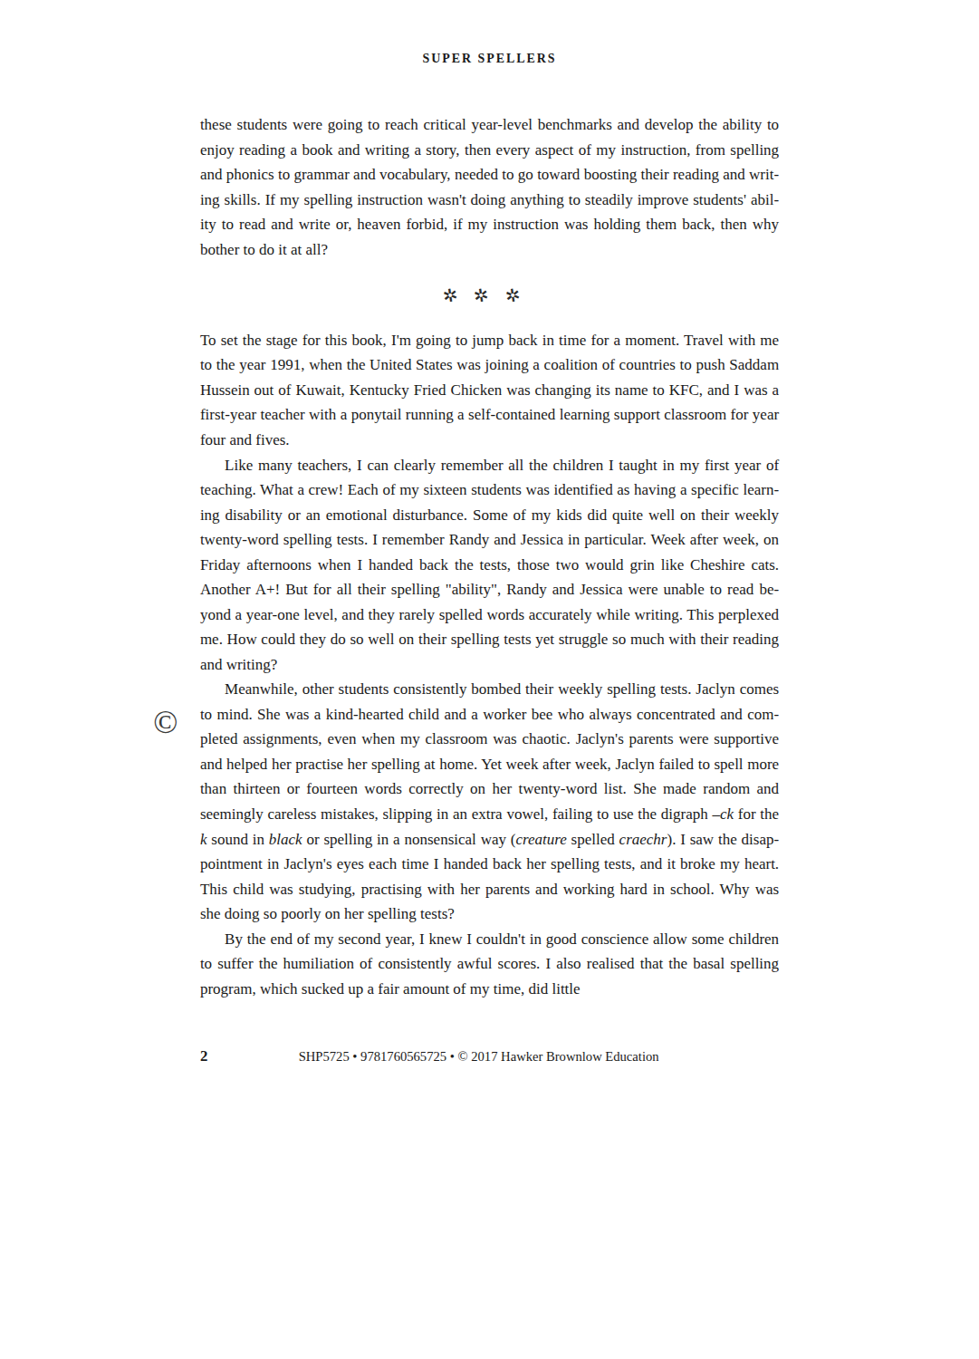©
Super Spellers
these students were going to reach critical year-level benchmarks and develop the ability to enjoy reading a book and writing a story, then every aspect of my instruction, from spelling and phonics to grammar and vocabulary, needed to go toward boosting their reading and writing skills. If my spelling instruction wasn't doing anything to steadily improve students' ability to read and write or, heaven forbid, if my instruction was holding them back, then why bother to do it at all?
✲✲✲
To set the stage for this book, I'm going to jump back in time for a moment. Travel with me to the year 1991, when the United States was joining a coalition of countries to push Saddam Hussein out of Kuwait, Kentucky Fried Chicken was changing its name to KFC, and I was a first-year teacher with a ponytail running a self-contained learning support classroom for year four and fives.
Like many teachers, I can clearly remember all the children I taught in my first year of teaching. What a crew! Each of my sixteen students was identified as having a specific learning disability or an emotional disturbance. Some of my kids did quite well on their weekly twenty-word spelling tests. I remember Randy and Jessica in particular. Week after week, on Friday afternoons when I handed back the tests, those two would grin like Cheshire cats. Another A+! But for all their spelling "ability", Randy and Jessica were unable to read beyond a year-one level, and they rarely spelled words accurately while writing. This perplexed me. How could they do so well on their spelling tests yet struggle so much with their reading and writing?
Meanwhile, other students consistently bombed their weekly spelling tests. Jaclyn comes to mind. She was a kind-hearted child and a worker bee who always concentrated and completed assignments, even when my classroom was chaotic. Jaclyn's parents were supportive and helped her practise her spelling at home. Yet week after week, Jaclyn failed to spell more than thirteen or fourteen words correctly on her twenty-word list. She made random and seemingly careless mistakes, slipping in an extra vowel, failing to use the digraph –ck for the k sound in black or spelling in a nonsensical way (creature spelled craechr). I saw the disappointment in Jaclyn's eyes each time I handed back her spelling tests, and it broke my heart. This child was studying, practising with her parents and working hard in school. Why was she doing so poorly on her spelling tests?
By the end of my second year, I knew I couldn't in good conscience allow some children to suffer the humiliation of consistently awful scores. I also realised that the basal spelling program, which sucked up a fair amount of my time, did little
2 SHP5725 • 9781760565725 • © 2017 Hawker Brownlow Education